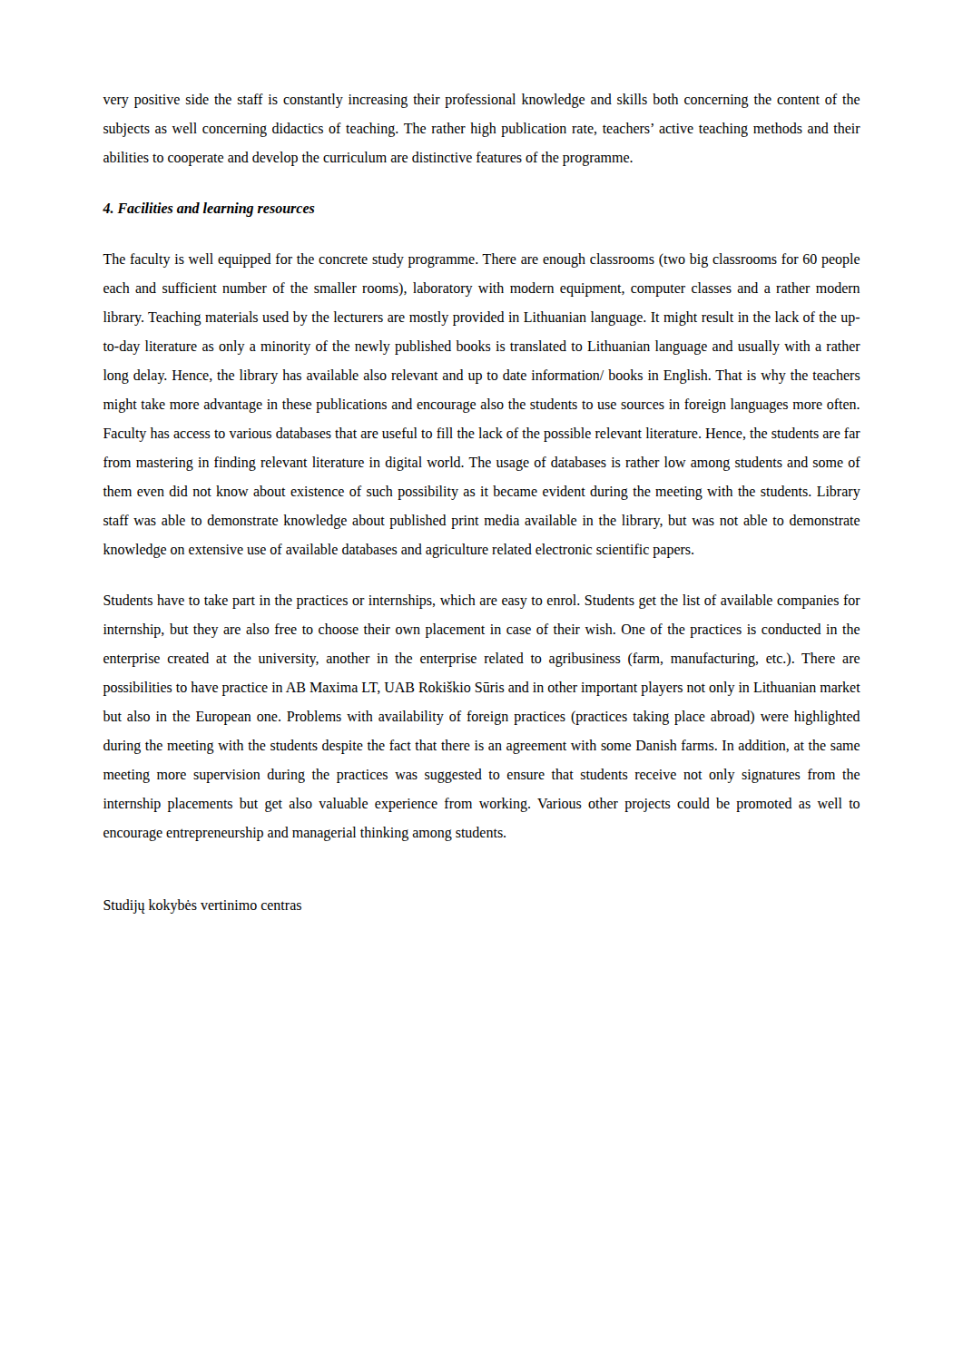very positive side the staff is constantly increasing their professional knowledge and skills both concerning the content of the subjects as well concerning didactics of teaching. The rather high publication rate, teachers’ active teaching methods and their abilities to cooperate and develop the curriculum are distinctive features of the programme.
4. Facilities and learning resources
The faculty is well equipped for the concrete study programme. There are enough classrooms (two big classrooms for 60 people each and sufficient number of the smaller rooms), laboratory with modern equipment, computer classes and a rather modern library. Teaching materials used by the lecturers are mostly provided in Lithuanian language. It might result in the lack of the up-to-day literature as only a minority of the newly published books is translated to Lithuanian language and usually with a rather long delay. Hence, the library has available also relevant and up to date information/ books in English. That is why the teachers might take more advantage in these publications and encourage also the students to use sources in foreign languages more often. Faculty has access to various databases that are useful to fill the lack of the possible relevant literature. Hence, the students are far from mastering in finding relevant literature in digital world. The usage of databases is rather low among students and some of them even did not know about existence of such possibility as it became evident during the meeting with the students. Library staff was able to demonstrate knowledge about published print media available in the library, but was not able to demonstrate knowledge on extensive use of available databases and agriculture related electronic scientific papers.
Students have to take part in the practices or internships, which are easy to enrol. Students get the list of available companies for internship, but they are also free to choose their own placement in case of their wish. One of the practices is conducted in the enterprise created at the university, another in the enterprise related to agribusiness (farm, manufacturing, etc.). There are possibilities to have practice in AB Maxima LT, UAB Rokiškio Sūris and in other important players not only in Lithuanian market but also in the European one. Problems with availability of foreign practices (practices taking place abroad) were highlighted during the meeting with the students despite the fact that there is an agreement with some Danish farms. In addition, at the same meeting more supervision during the practices was suggested to ensure that students receive not only signatures from the internship placements but get also valuable experience from working. Various other projects could be promoted as well to encourage entrepreneurship and managerial thinking among students.
Studijų kokybės vertinimo centras